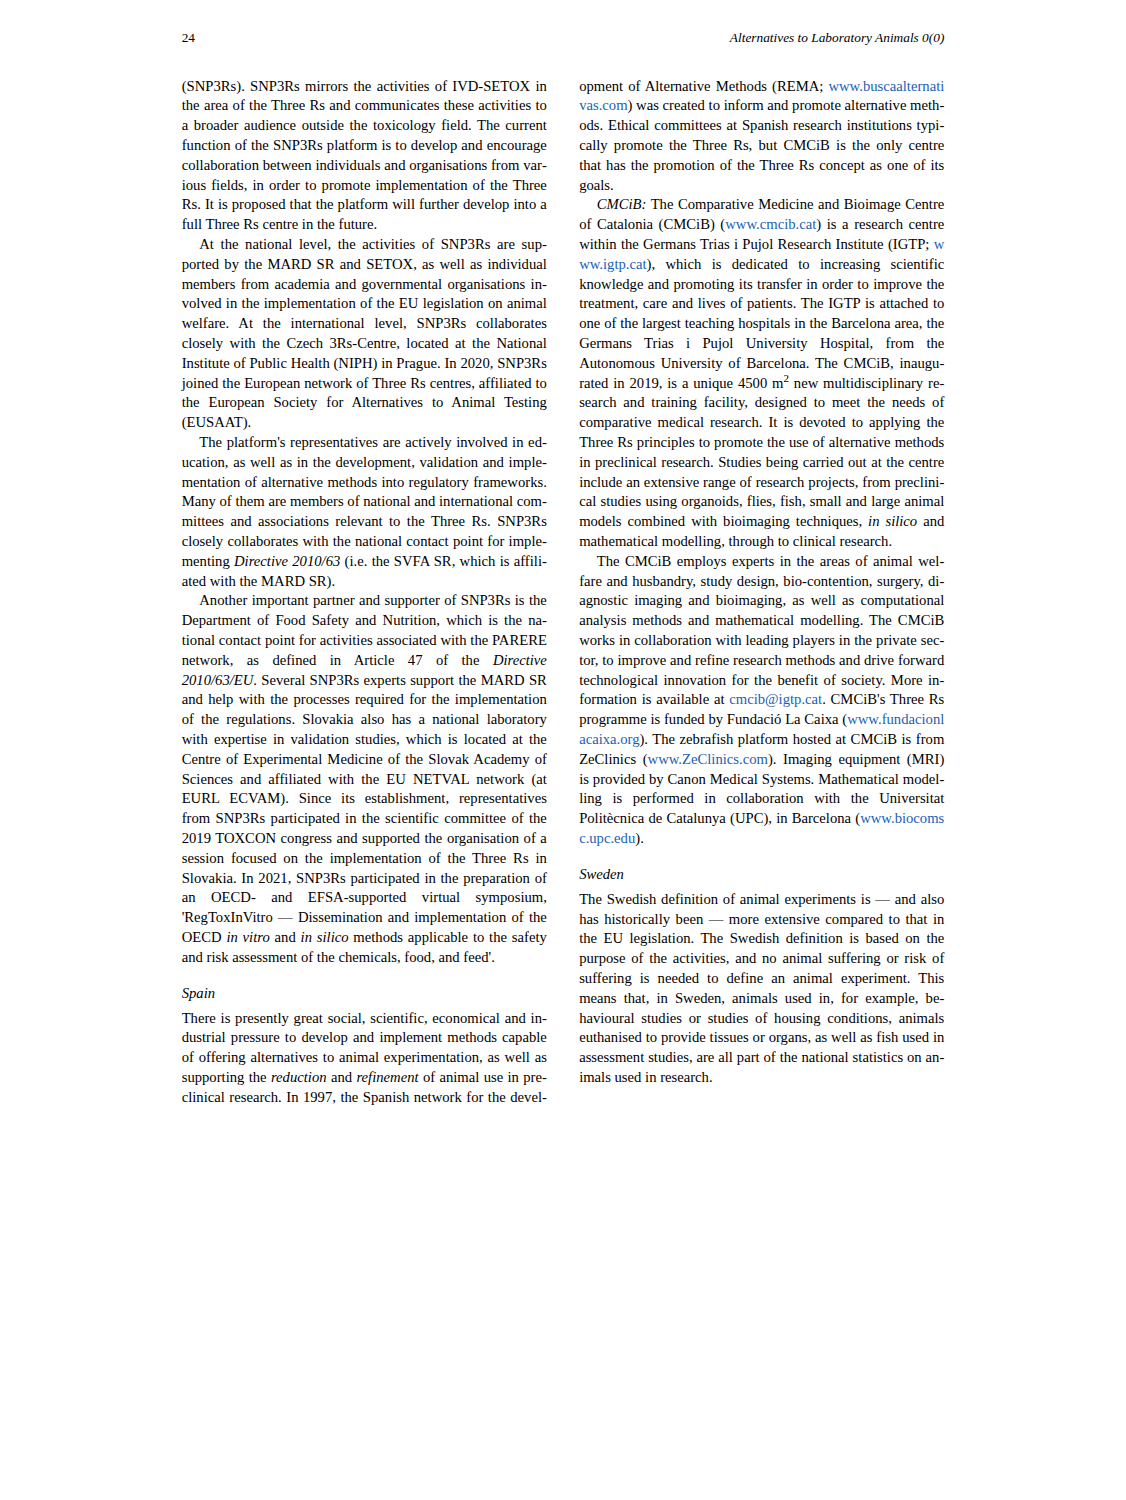24 Alternatives to Laboratory Animals 0(0)
(SNP3Rs). SNP3Rs mirrors the activities of IVD-SETOX in the area of the Three Rs and communicates these activities to a broader audience outside the toxicology field. The current function of the SNP3Rs platform is to develop and encourage collaboration between individuals and organisations from various fields, in order to promote implementation of the Three Rs. It is proposed that the platform will further develop into a full Three Rs centre in the future.
At the national level, the activities of SNP3Rs are supported by the MARD SR and SETOX, as well as individual members from academia and governmental organisations involved in the implementation of the EU legislation on animal welfare. At the international level, SNP3Rs collaborates closely with the Czech 3Rs-Centre, located at the National Institute of Public Health (NIPH) in Prague. In 2020, SNP3Rs joined the European network of Three Rs centres, affiliated to the European Society for Alternatives to Animal Testing (EUSAAT).
The platform's representatives are actively involved in education, as well as in the development, validation and implementation of alternative methods into regulatory frameworks. Many of them are members of national and international committees and associations relevant to the Three Rs. SNP3Rs closely collaborates with the national contact point for implementing Directive 2010/63 (i.e. the SVFA SR, which is affiliated with the MARD SR).
Another important partner and supporter of SNP3Rs is the Department of Food Safety and Nutrition, which is the national contact point for activities associated with the PARERE network, as defined in Article 47 of the Directive 2010/63/EU. Several SNP3Rs experts support the MARD SR and help with the processes required for the implementation of the regulations. Slovakia also has a national laboratory with expertise in validation studies, which is located at the Centre of Experimental Medicine of the Slovak Academy of Sciences and affiliated with the EU NETVAL network (at EURL ECVAM). Since its establishment, representatives from SNP3Rs participated in the scientific committee of the 2019 TOXCON congress and supported the organisation of a session focused on the implementation of the Three Rs in Slovakia. In 2021, SNP3Rs participated in the preparation of an OECD- and EFSA-supported virtual symposium, 'RegToxInVitro — Dissemination and implementation of the OECD in vitro and in silico methods applicable to the safety and risk assessment of the chemicals, food, and feed'.
Spain
There is presently great social, scientific, economical and industrial pressure to develop and implement methods capable of offering alternatives to animal experimentation, as well as supporting the reduction and refinement of animal use in preclinical research. In 1997, the Spanish network for the development of Alternative Methods (REMA; www.buscaalternativas.com) was created to inform and promote alternative methods. Ethical committees at Spanish research institutions typically promote the Three Rs, but CMCiB is the only centre that has the promotion of the Three Rs concept as one of its goals.
CMCiB: The Comparative Medicine and Bioimage Centre of Catalonia (CMCiB) (www.cmcib.cat) is a research centre within the Germans Trias i Pujol Research Institute (IGTP; www.igtp.cat), which is dedicated to increasing scientific knowledge and promoting its transfer in order to improve the treatment, care and lives of patients. The IGTP is attached to one of the largest teaching hospitals in the Barcelona area, the Germans Trias i Pujol University Hospital, from the Autonomous University of Barcelona. The CMCiB, inaugurated in 2019, is a unique 4500 m2 new multidisciplinary research and training facility, designed to meet the needs of comparative medical research. It is devoted to applying the Three Rs principles to promote the use of alternative methods in preclinical research. Studies being carried out at the centre include an extensive range of research projects, from preclinical studies using organoids, flies, fish, small and large animal models combined with bioimaging techniques, in silico and mathematical modelling, through to clinical research.
The CMCiB employs experts in the areas of animal welfare and husbandry, study design, bio-contention, surgery, diagnostic imaging and bioimaging, as well as computational analysis methods and mathematical modelling. The CMCiB works in collaboration with leading players in the private sector, to improve and refine research methods and drive forward technological innovation for the benefit of society. More information is available at cmcib@igtp.cat. CMCiB's Three Rs programme is funded by Fundació La Caixa (www.fundacionlacaixa.org). The zebrafish platform hosted at CMCiB is from ZeClinics (www.ZeClinics.com). Imaging equipment (MRI) is provided by Canon Medical Systems. Mathematical modelling is performed in collaboration with the Universitat Politècnica de Catalunya (UPC), in Barcelona (www.biocomsc.upc.edu).
Sweden
The Swedish definition of animal experiments is — and also has historically been — more extensive compared to that in the EU legislation. The Swedish definition is based on the purpose of the activities, and no animal suffering or risk of suffering is needed to define an animal experiment. This means that, in Sweden, animals used in, for example, behavioural studies or studies of housing conditions, animals euthanised to provide tissues or organs, as well as fish used in assessment studies, are all part of the national statistics on animals used in research.